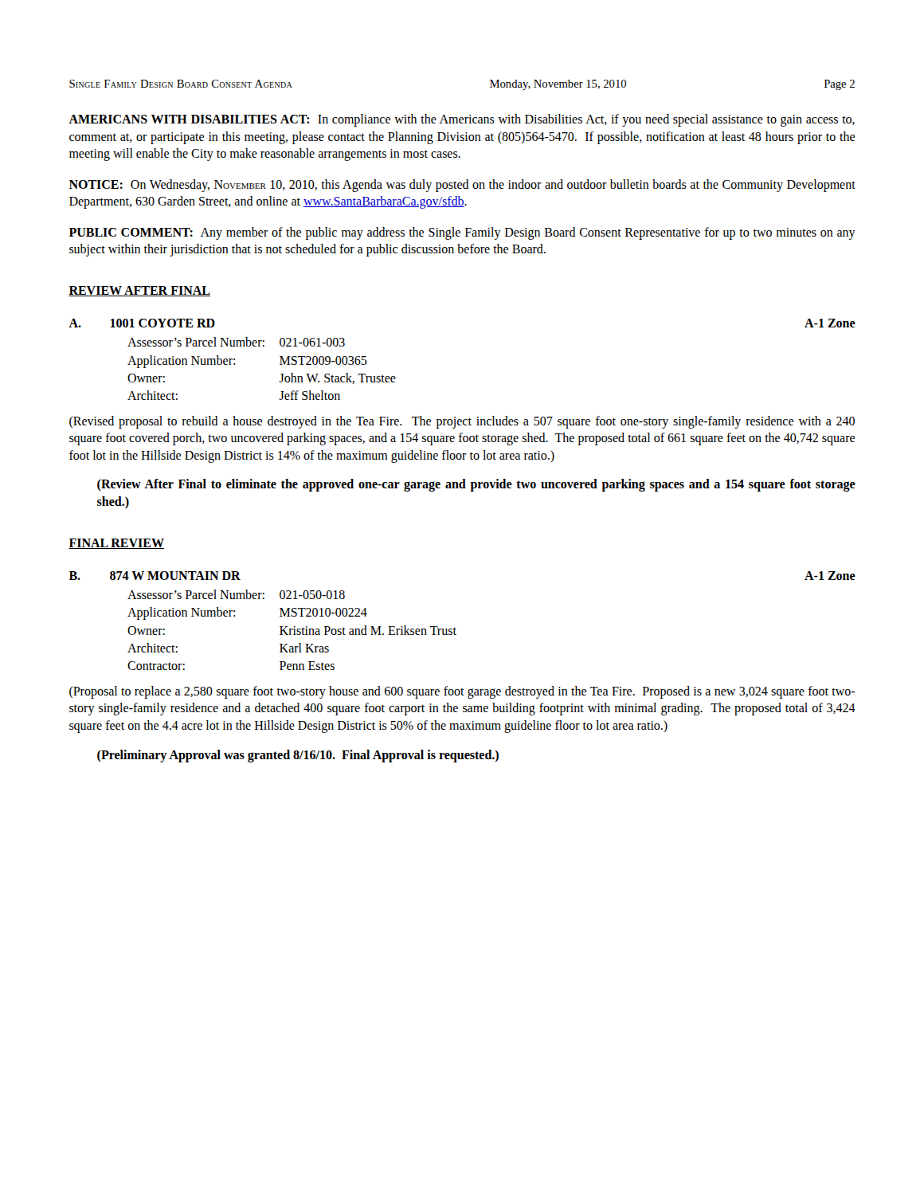Single Family Design Board Consent Agenda
Monday, November 15, 2010
Page 2
AMERICANS WITH DISABILITIES ACT: In compliance with the Americans with Disabilities Act, if you need special assistance to gain access to, comment at, or participate in this meeting, please contact the Planning Division at (805)564-5470. If possible, notification at least 48 hours prior to the meeting will enable the City to make reasonable arrangements in most cases.
NOTICE: On Wednesday, November 10, 2010, this Agenda was duly posted on the indoor and outdoor bulletin boards at the Community Development Department, 630 Garden Street, and online at www.SantaBarbaraCa.gov/sfdb.
PUBLIC COMMENT: Any member of the public may address the Single Family Design Board Consent Representative for up to two minutes on any subject within their jurisdiction that is not scheduled for a public discussion before the Board.
REVIEW AFTER FINAL
A. 1001 COYOTE RD
A-1 Zone
| Assessor’s Parcel Number: | 021-061-003 |
| Application Number: | MST2009-00365 |
| Owner: | John W. Stack, Trustee |
| Architect: | Jeff Shelton |
(Revised proposal to rebuild a house destroyed in the Tea Fire. The project includes a 507 square foot one-story single-family residence with a 240 square foot covered porch, two uncovered parking spaces, and a 154 square foot storage shed. The proposed total of 661 square feet on the 40,742 square foot lot in the Hillside Design District is 14% of the maximum guideline floor to lot area ratio.)
(Review After Final to eliminate the approved one-car garage and provide two uncovered parking spaces and a 154 square foot storage shed.)
FINAL REVIEW
B. 874 W MOUNTAIN DR
A-1 Zone
| Assessor’s Parcel Number: | 021-050-018 |
| Application Number: | MST2010-00224 |
| Owner: | Kristina Post and M. Eriksen Trust |
| Architect: | Karl Kras |
| Contractor: | Penn Estes |
(Proposal to replace a 2,580 square foot two-story house and 600 square foot garage destroyed in the Tea Fire. Proposed is a new 3,024 square foot two-story single-family residence and a detached 400 square foot carport in the same building footprint with minimal grading. The proposed total of 3,424 square feet on the 4.4 acre lot in the Hillside Design District is 50% of the maximum guideline floor to lot area ratio.)
(Preliminary Approval was granted 8/16/10. Final Approval is requested.)